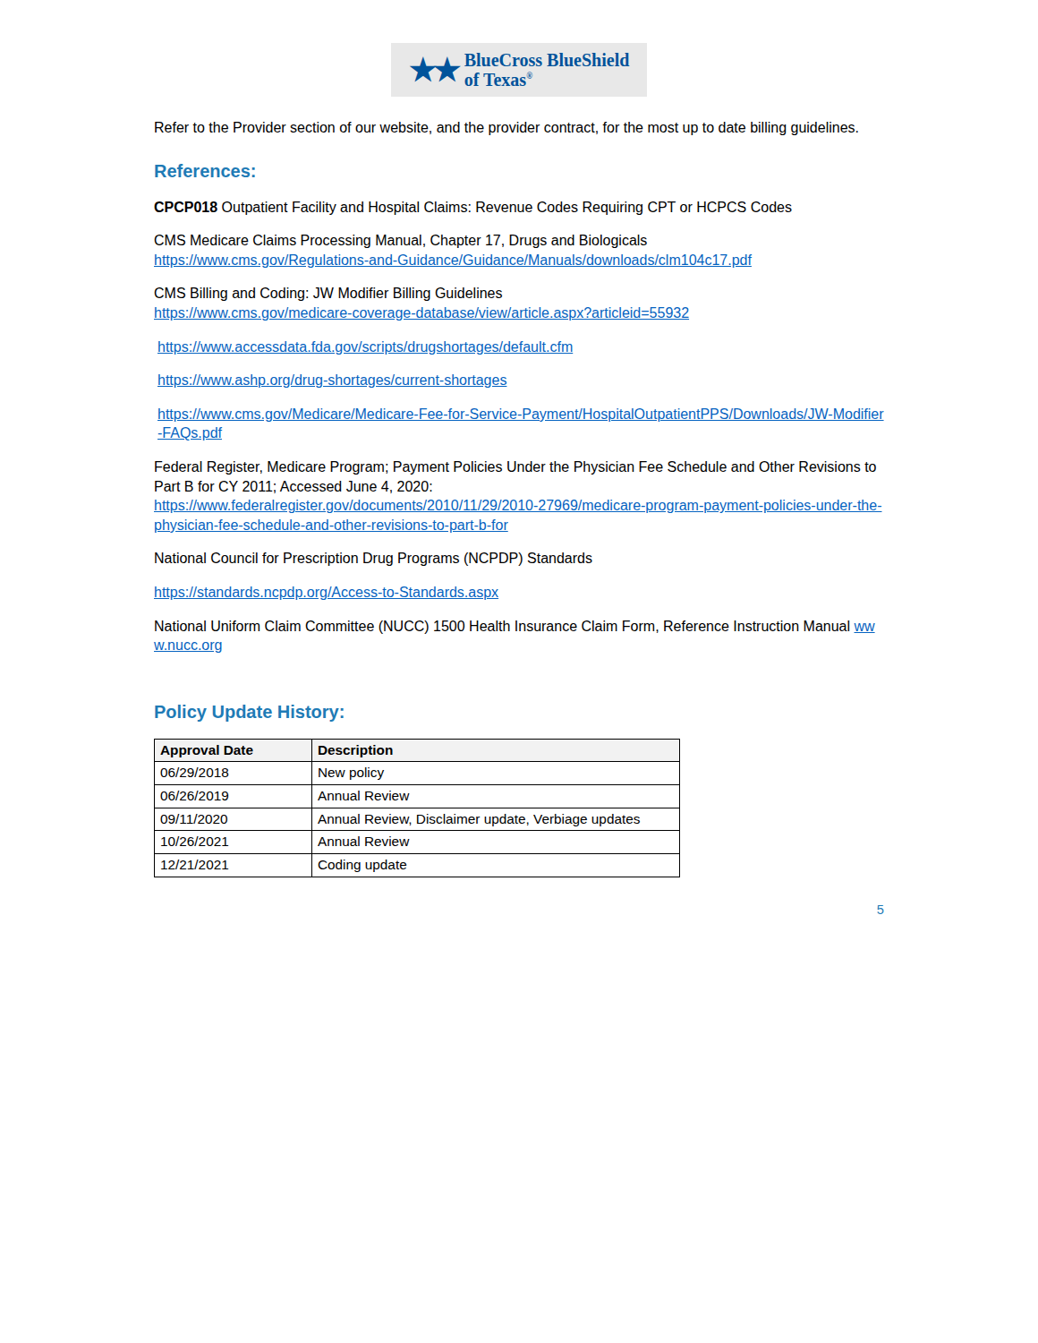★★BlueCross BlueShield
of Texas®
Refer to the Provider section of our website, and the provider contract, for the most up to date billing guidelines.
References:
CPCP018 Outpatient Facility and Hospital Claims: Revenue Codes Requiring CPT or HCPCS Codes
CMS Medicare Claims Processing Manual, Chapter 17, Drugs and Biologicals
https://www.cms.gov/Regulations-and-Guidance/Guidance/Manuals/downloads/clm104c17.pdf
CMS Billing and Coding: JW Modifier Billing Guidelines
https://www.cms.gov/medicare-coverage-database/view/article.aspx?articleid=55932
https://www.accessdata.fda.gov/scripts/drugshortages/default.cfm
https://www.ashp.org/drug-shortages/current-shortages
https://www.cms.gov/Medicare/Medicare-Fee-for-Service-Payment/HospitalOutpatientPPS/Downloads/JW-Modifier-FAQs.pdf
Federal Register, Medicare Program; Payment Policies Under the Physician Fee Schedule and Other Revisions to Part B for CY 2011; Accessed June 4, 2020:
https://www.federalregister.gov/documents/2010/11/29/2010-27969/medicare-program-payment-policies-under-the-physician-fee-schedule-and-other-revisions-to-part-b-for
National Council for Prescription Drug Programs (NCPDP) Standards
https://standards.ncpdp.org/Access-to-Standards.aspx
National Uniform Claim Committee (NUCC) 1500 Health Insurance Claim Form, Reference Instruction Manual www.nucc.org
Policy Update History:
| Approval Date | Description |
| --- | --- |
| 06/29/2018 | New policy |
| 06/26/2019 | Annual Review |
| 09/11/2020 | Annual Review, Disclaimer update, Verbiage updates |
| 10/26/2021 | Annual Review |
| 12/21/2021 | Coding update |
5